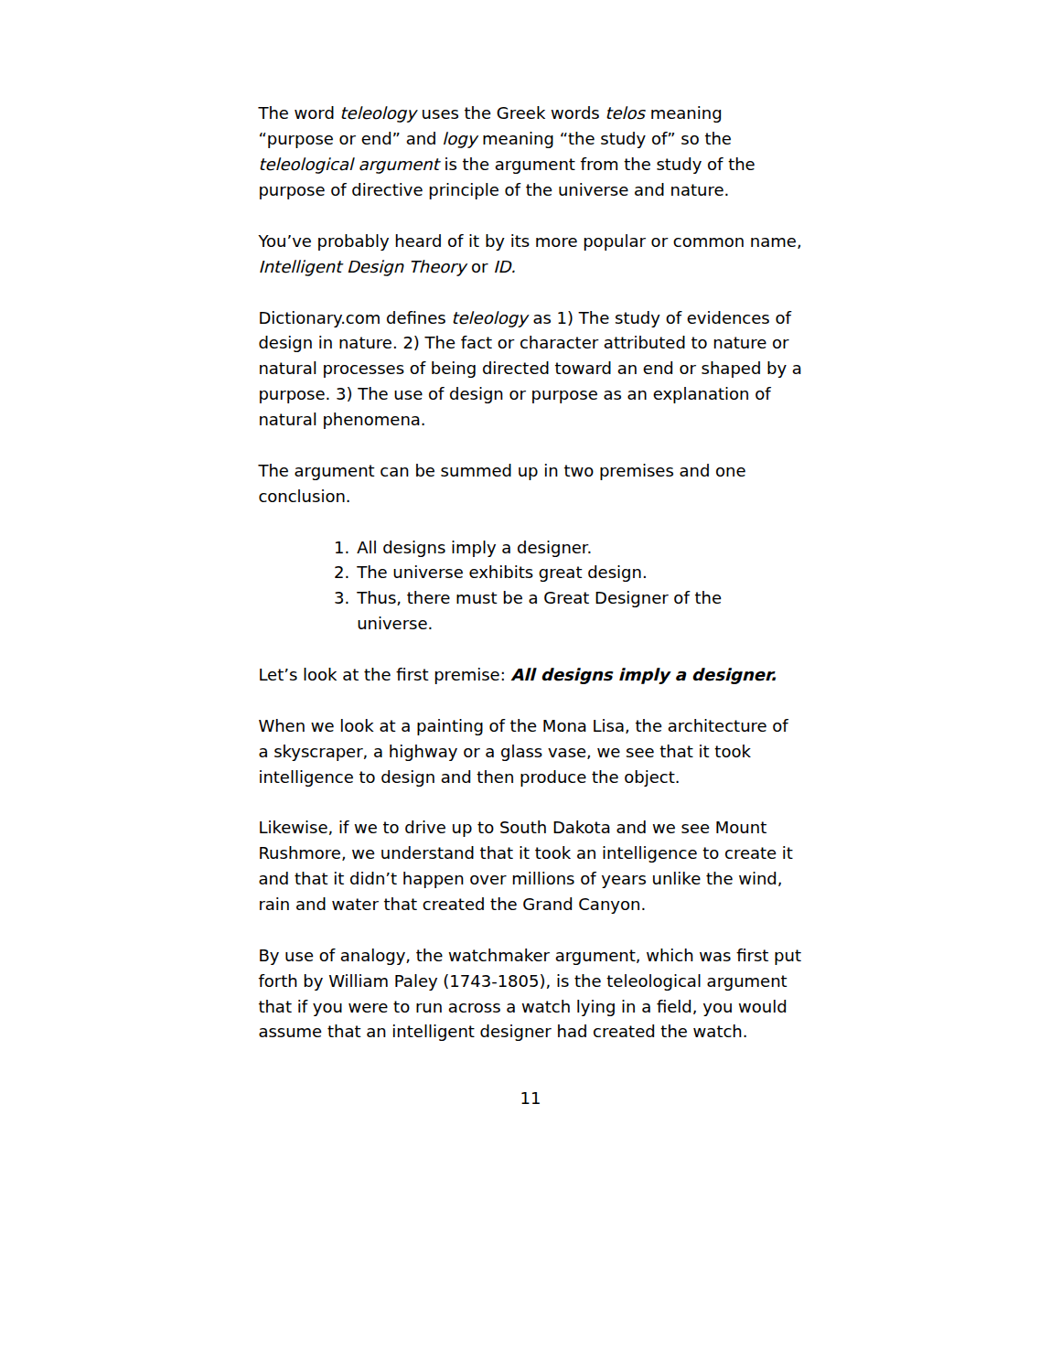The word teleology uses the Greek words telos meaning “purpose or end” and logy meaning “the study of” so the teleological argument is the argument from the study of the purpose of directive principle of the universe and nature.
You’ve probably heard of it by its more popular or common name, Intelligent Design Theory or ID.
Dictionary.com defines teleology as 1) The study of evidences of design in nature. 2) The fact or character attributed to nature or natural processes of being directed toward an end or shaped by a purpose. 3) The use of design or purpose as an explanation of natural phenomena.
The argument can be summed up in two premises and one conclusion.
All designs imply a designer.
The universe exhibits great design.
Thus, there must be a Great Designer of the universe.
Let’s look at the first premise: All designs imply a designer.
When we look at a painting of the Mona Lisa, the architecture of a skyscraper, a highway or a glass vase, we see that it took intelligence to design and then produce the object.
Likewise, if we to drive up to South Dakota and we see Mount Rushmore, we understand that it took an intelligence to create it and that it didn’t happen over millions of years unlike the wind, rain and water that created the Grand Canyon.
By use of analogy, the watchmaker argument, which was first put forth by William Paley (1743-1805), is the teleological argument that if you were to run across a watch lying in a field, you would assume that an intelligent designer had created the watch.
11